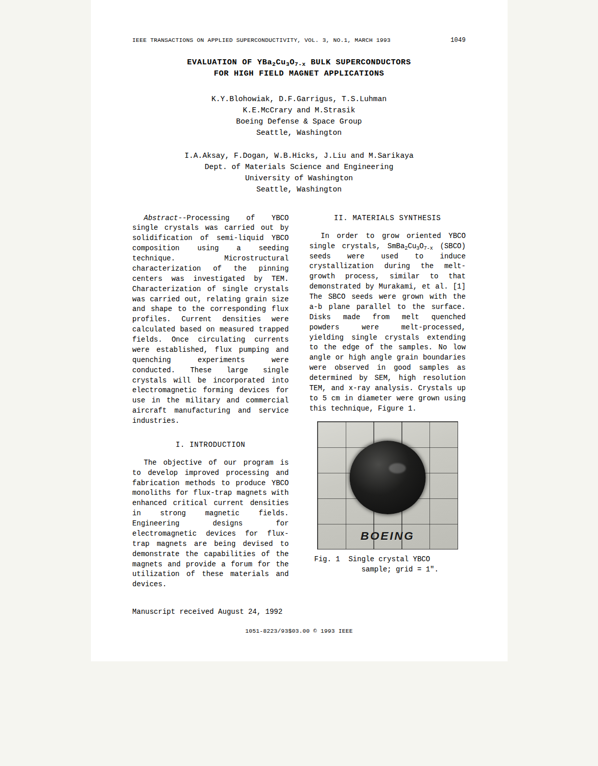IEEE TRANSACTIONS ON APPLIED SUPERCONDUCTIVITY, VOL. 3, NO.1, MARCH 1993 1049
EVALUATION OF YBa2Cu3O7-x BULK SUPERCONDUCTORS
FOR HIGH FIELD MAGNET APPLICATIONS
K.Y.Blohowiak, D.F.Garrigus, T.S.Luhman
K.E.McCrary and M.Strasik
Boeing Defense & Space Group
Seattle, Washington
I.A.Aksay, F.Dogan, W.B.Hicks, J.Liu and M.Sarikaya
Dept. of Materials Science and Engineering
University of Washington
Seattle, Washington
Abstract--Processing of YBCO single crystals was carried out by solidification of semi-liquid YBCO composition using a seeding technique. Microstructural characterization of the pinning centers was investigated by TEM. Characterization of single crystals was carried out, relating grain size and shape to the corresponding flux profiles. Current densities were calculated based on measured trapped fields. Once circulating currents were established, flux pumping and quenching experiments were conducted. These large single crystals will be incorporated into electromagnetic forming devices for use in the military and commercial aircraft manufacturing and service industries.
I. INTRODUCTION
The objective of our program is to develop improved processing and fabrication methods to produce YBCO monoliths for flux-trap magnets with enhanced critical current densities in strong magnetic fields. Engineering designs for electromagnetic devices for flux-trap magnets are being devised to demonstrate the capabilities of the magnets and provide a forum for the utilization of these materials and devices.
Manuscript received August 24, 1992
II. MATERIALS SYNTHESIS
In order to grow oriented YBCO single crystals, SmBa2Cu3O7-x (SBCO) seeds were used to induce crystallization during the melt-growth process, similar to that demonstrated by Murakami, et al. [1] The SBCO seeds were grown with the a-b plane parallel to the surface. Disks made from melt quenched powders were melt-processed, yielding single crystals extending to the edge of the samples. No low angle or high angle grain boundaries were observed in good samples as determined by SEM, high resolution TEM, and x-ray analysis. Crystals up to 5 cm in diameter were grown using this technique, Figure 1.
BOEING
Fig. 1 Single crystal YBCO
sample; grid = 1".
1051-8223/93$03.00 © 1993 IEEE